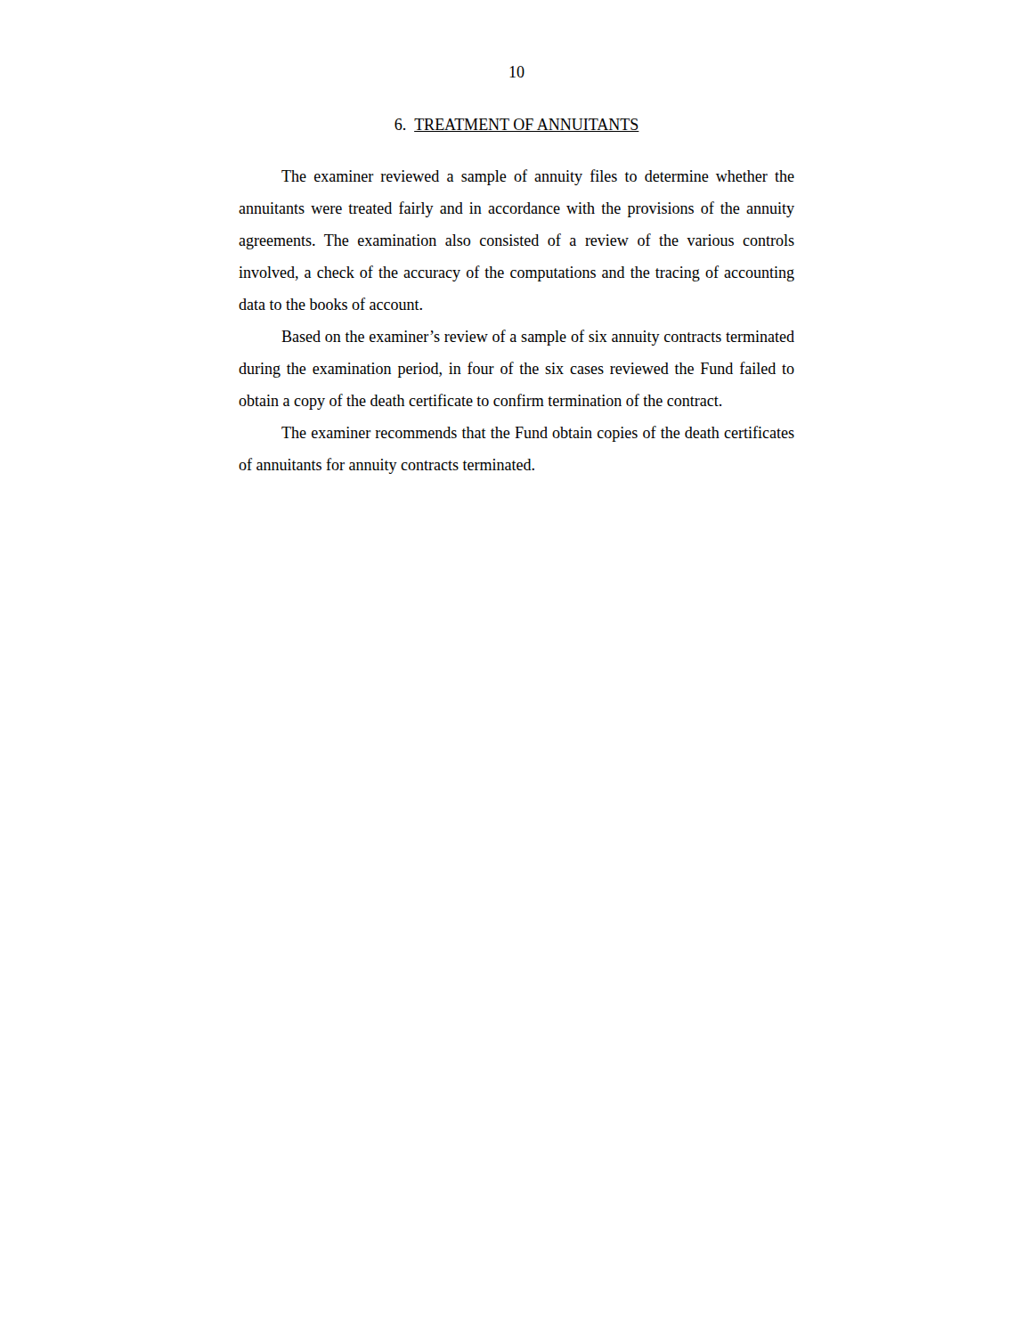10
6. TREATMENT OF ANNUITANTS
The examiner reviewed a sample of annuity files to determine whether the annuitants were treated fairly and in accordance with the provisions of the annuity agreements. The examination also consisted of a review of the various controls involved, a check of the accuracy of the computations and the tracing of accounting data to the books of account.
Based on the examiner’s review of a sample of six annuity contracts terminated during the examination period, in four of the six cases reviewed the Fund failed to obtain a copy of the death certificate to confirm termination of the contract.
The examiner recommends that the Fund obtain copies of the death certificates of annuitants for annuity contracts terminated.